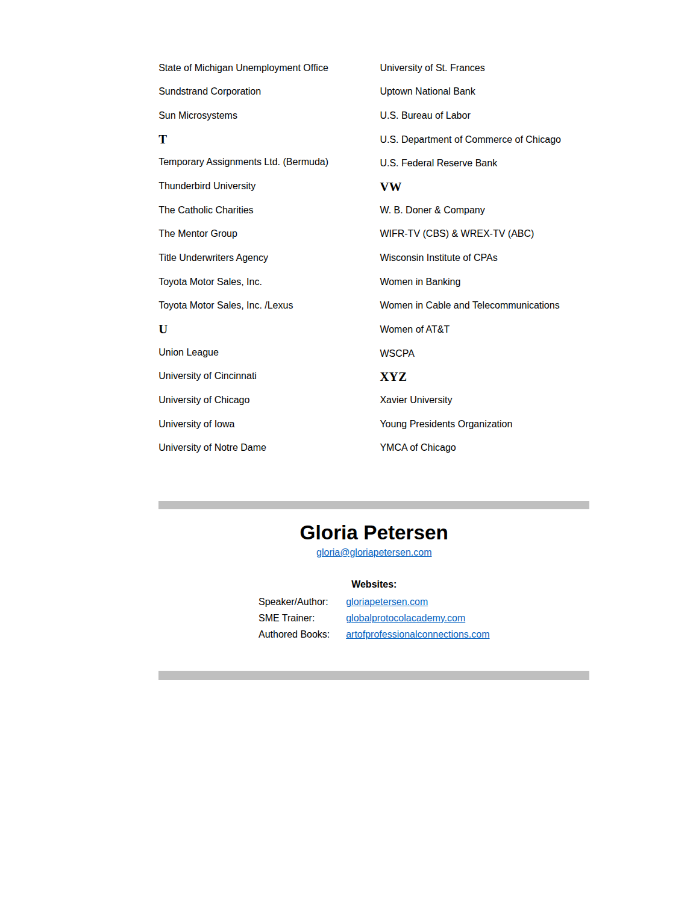State of Michigan Unemployment Office
Sundstrand Corporation
Sun Microsystems
T
Temporary Assignments Ltd. (Bermuda)
Thunderbird University
The Catholic Charities
The Mentor Group
Title Underwriters Agency
Toyota Motor Sales, Inc.
Toyota Motor Sales, Inc. /Lexus
U
Union League
University of Cincinnati
University of Chicago
University of Iowa
University of Notre Dame
University of St. Frances
Uptown National Bank
U.S. Bureau of Labor
U.S. Department of Commerce of Chicago
U.S. Federal Reserve Bank
VW
W. B. Doner & Company
WIFR-TV (CBS) & WREX-TV (ABC)
Wisconsin Institute of CPAs
Women in Banking
Women in Cable and Telecommunications
Women of AT&T
WSCPA
XYZ
Xavier University
Young Presidents Organization
YMCA of Chicago
Gloria Petersen
gloria@gloriapetersen.com
Websites:
| Speaker/Author: | gloriapetersen.com |
| SME Trainer: | globalprotocolacademy.com |
| Authored Books: | artofprofessionalconnections.com |